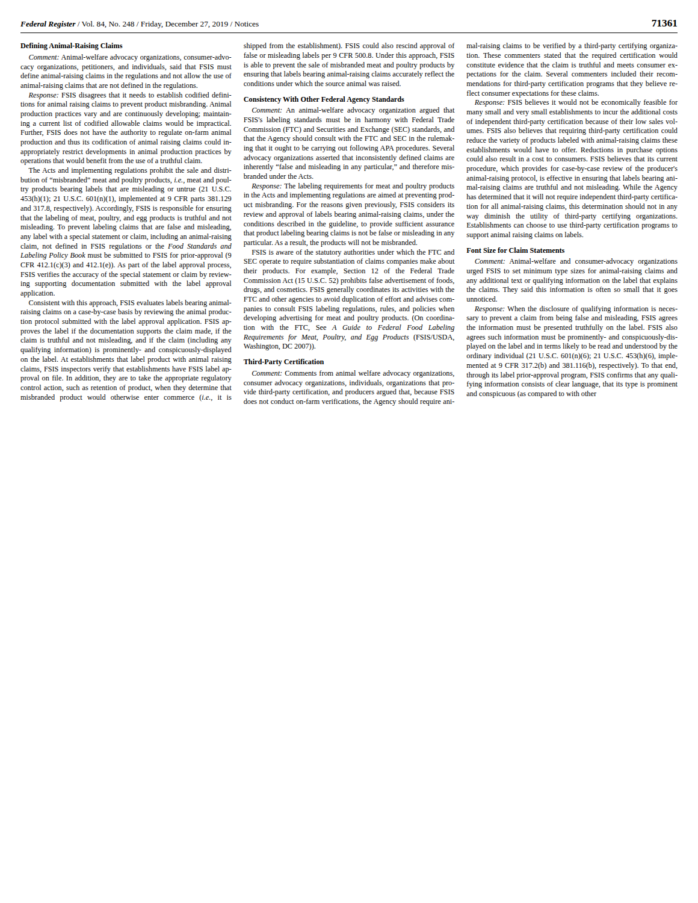Federal Register / Vol. 84, No. 248 / Friday, December 27, 2019 / Notices
71361
Defining Animal-Raising Claims
Comment: Animal-welfare advocacy organizations, consumer-advocacy organizations, petitioners, and individuals, said that FSIS must define animal-raising claims in the regulations and not allow the use of animal-raising claims that are not defined in the regulations.
Response: FSIS disagrees that it needs to establish codified definitions for animal raising claims to prevent product misbranding. Animal production practices vary and are continuously developing; maintaining a current list of codified allowable claims would be impractical. Further, FSIS does not have the authority to regulate on-farm animal production and thus its codification of animal raising claims could inappropriately restrict developments in animal production practices by operations that would benefit from the use of a truthful claim.
The Acts and implementing regulations prohibit the sale and distribution of “misbranded” meat and poultry products, i.e., meat and poultry products bearing labels that are misleading or untrue (21 U.S.C. 453(h)(1); 21 U.S.C. 601(n)(1), implemented at 9 CFR parts 381.129 and 317.8, respectively). Accordingly, FSIS is responsible for ensuring that the labeling of meat, poultry, and egg products is truthful and not misleading. To prevent labeling claims that are false and misleading, any label with a special statement or claim, including an animal-raising claim, not defined in FSIS regulations or the Food Standards and Labeling Policy Book must be submitted to FSIS for prior-approval (9 CFR 412.1(c)(3) and 412.1(e)). As part of the label approval process, FSIS verifies the accuracy of the special statement or claim by reviewing supporting documentation submitted with the label approval application.
Consistent with this approach, FSIS evaluates labels bearing animal-raising claims on a case-by-case basis by reviewing the animal production protocol submitted with the label approval application. FSIS approves the label if the documentation supports the claim made, if the claim is truthful and not misleading, and if the claim (including any qualifying information) is prominently- and conspicuously-displayed on the label. At establishments that label product with animal raising claims, FSIS inspectors verify that establishments have FSIS label approval on file. In addition, they are to take the appropriate regulatory control action, such as retention of product, when they determine that misbranded product would otherwise enter commerce (i.e., it is shipped from the establishment). FSIS could also rescind approval of false or misleading labels per 9 CFR 500.8. Under this approach, FSIS is able to prevent the sale of misbranded meat and poultry products by ensuring that labels bearing animal-raising claims accurately reflect the conditions under which the source animal was raised.
Consistency With Other Federal Agency Standards
Comment: An animal-welfare advocacy organization argued that FSIS's labeling standards must be in harmony with Federal Trade Commission (FTC) and Securities and Exchange (SEC) standards, and that the Agency should consult with the FTC and SEC in the rulemaking that it ought to be carrying out following APA procedures. Several advocacy organizations asserted that inconsistently defined claims are inherently “false and misleading in any particular,” and therefore misbranded under the Acts.
Response: The labeling requirements for meat and poultry products in the Acts and implementing regulations are aimed at preventing product misbranding. For the reasons given previously, FSIS considers its review and approval of labels bearing animal-raising claims, under the conditions described in the guideline, to provide sufficient assurance that product labeling bearing claims is not be false or misleading in any particular. As a result, the products will not be misbranded.
FSIS is aware of the statutory authorities under which the FTC and SEC operate to require substantiation of claims companies make about their products. For example, Section 12 of the Federal Trade Commission Act (15 U.S.C. 52) prohibits false advertisement of foods, drugs, and cosmetics. FSIS generally coordinates its activities with the FTC and other agencies to avoid duplication of effort and advises companies to consult FSIS labeling regulations, rules, and policies when developing advertising for meat and poultry products. (On coordination with the FTC, See A Guide to Federal Food Labeling Requirements for Meat, Poultry, and Egg Products (FSIS/USDA, Washington, DC 2007)).
Third-Party Certification
Comment: Comments from animal welfare advocacy organizations, consumer advocacy organizations, individuals, organizations that provide third-party certification, and producers argued that, because FSIS does not conduct on-farm verifications, the Agency should require animal-raising claims to be verified by a third-party certifying organization. These commenters stated that the required certification would constitute evidence that the claim is truthful and meets consumer expectations for the claim. Several commenters included their recommendations for third-party certification programs that they believe reflect consumer expectations for these claims.
Response: FSIS believes it would not be economically feasible for many small and very small establishments to incur the additional costs of independent third-party certification because of their low sales volumes. FSIS also believes that requiring third-party certification could reduce the variety of products labeled with animal-raising claims these establishments would have to offer. Reductions in purchase options could also result in a cost to consumers. FSIS believes that its current procedure, which provides for case-by-case review of the producer's animal-raising protocol, is effective in ensuring that labels bearing animal-raising claims are truthful and not misleading. While the Agency has determined that it will not require independent third-party certification for all animal-raising claims, this determination should not in any way diminish the utility of third-party certifying organizations. Establishments can choose to use third-party certification programs to support animal raising claims on labels.
Font Size for Claim Statements
Comment: Animal-welfare and consumer-advocacy organizations urged FSIS to set minimum type sizes for animal-raising claims and any additional text or qualifying information on the label that explains the claims. They said this information is often so small that it goes unnoticed.
Response: When the disclosure of qualifying information is necessary to prevent a claim from being false and misleading, FSIS agrees the information must be presented truthfully on the label. FSIS also agrees such information must be prominently- and conspicuously-displayed on the label and in terms likely to be read and understood by the ordinary individual (21 U.S.C. 601(n)(6); 21 U.S.C. 453(h)(6), implemented at 9 CFR 317.2(b) and 381.116(b), respectively). To that end, through its label prior-approval program, FSIS confirms that any qualifying information consists of clear language, that its type is prominent and conspicuous (as compared to with other